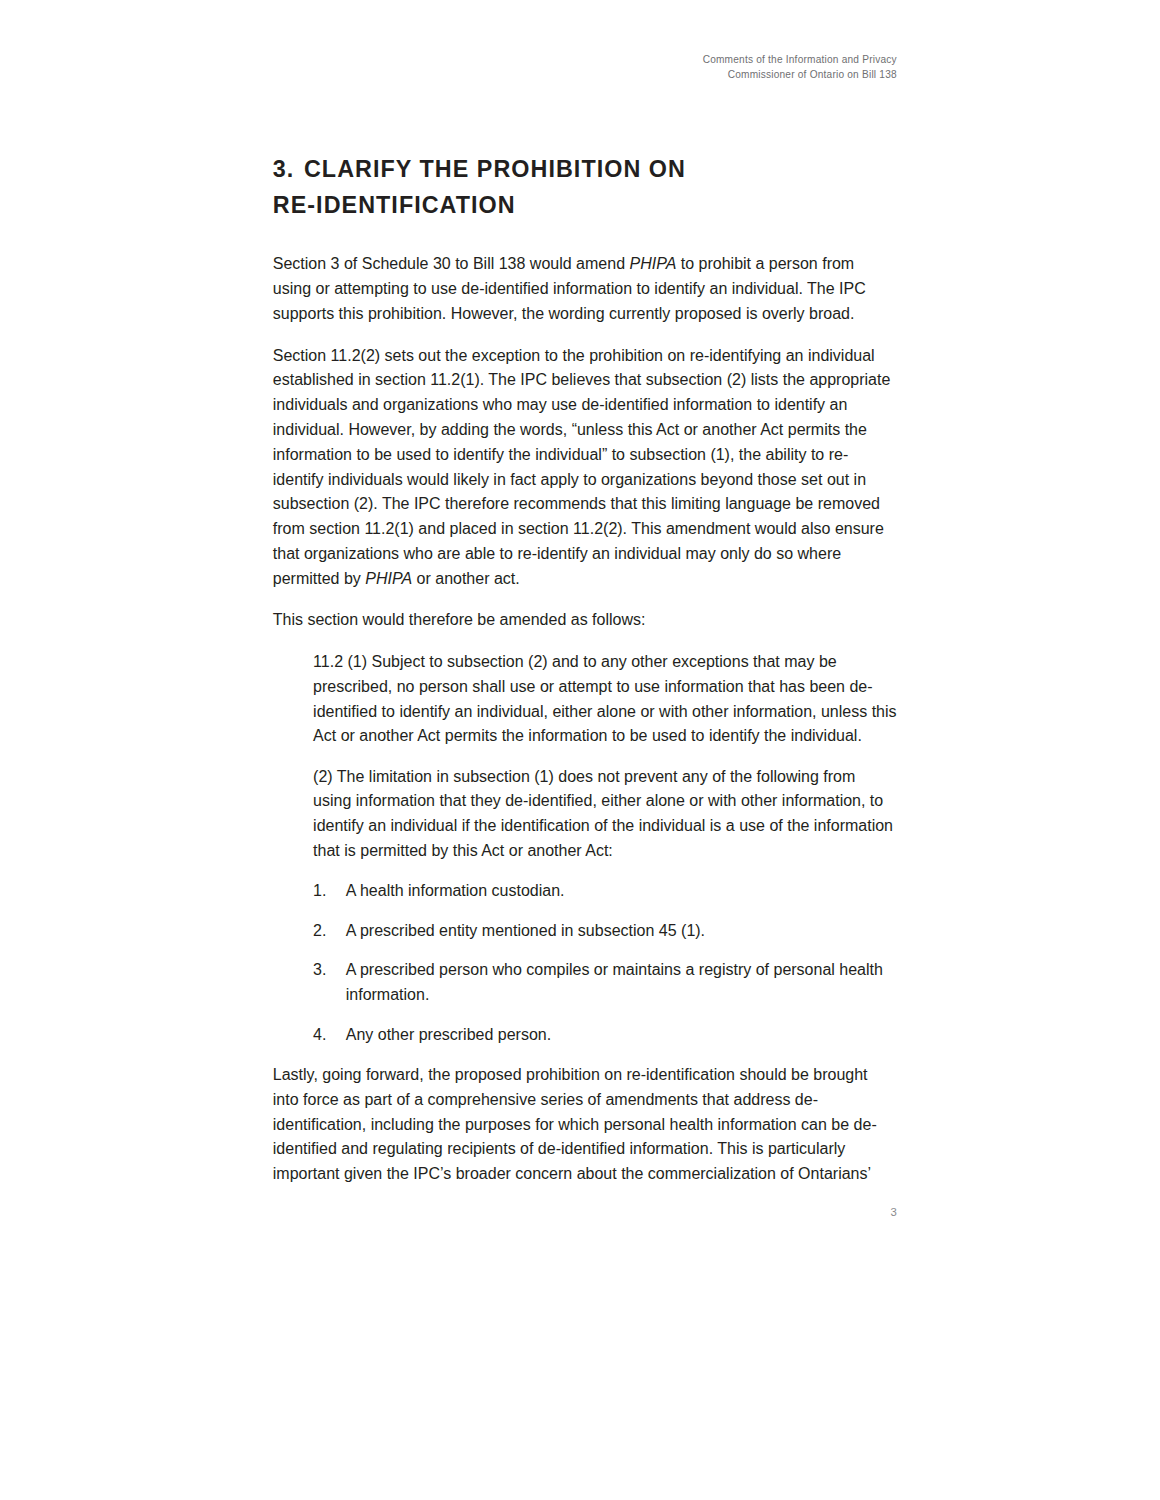Comments of the Information and Privacy
Commissioner of Ontario on Bill 138
3. Clarify the prohibition on re‑identification
Section 3 of Schedule 30 to Bill 138 would amend PHIPA to prohibit a person from using or attempting to use de-identified information to identify an individual. The IPC supports this prohibition. However, the wording currently proposed is overly broad.
Section 11.2(2) sets out the exception to the prohibition on re-identifying an individual established in section 11.2(1). The IPC believes that subsection (2) lists the appropriate individuals and organizations who may use de-identified information to identify an individual. However, by adding the words, “unless this Act or another Act permits the information to be used to identify the individual” to subsection (1), the ability to re-identify individuals would likely in fact apply to organizations beyond those set out in subsection (2). The IPC therefore recommends that this limiting language be removed from section 11.2(1) and placed in section 11.2(2). This amendment would also ensure that organizations who are able to re-identify an individual may only do so where permitted by PHIPA or another act.
This section would therefore be amended as follows:
11.2 (1) Subject to subsection (2) and to any other exceptions that may be prescribed, no person shall use or attempt to use information that has been de-identified to identify an individual, either alone or with other information, unless this Act or another Act permits the information to be used to identify the individual.
(2) The limitation in subsection (1) does not prevent any of the following from using information that they de-identified, either alone or with other information, to identify an individual if the identification of the individual is a use of the information that is permitted by this Act or another Act:
A health information custodian.
A prescribed entity mentioned in subsection 45 (1).
A prescribed person who compiles or maintains a registry of personal health information.
Any other prescribed person.
Lastly, going forward, the proposed prohibition on re-identification should be brought into force as part of a comprehensive series of amendments that address de-identification, including the purposes for which personal health information can be de-identified and regulating recipients of de-identified information. This is particularly important given the IPC’s broader concern about the commercialization of Ontarians’
3